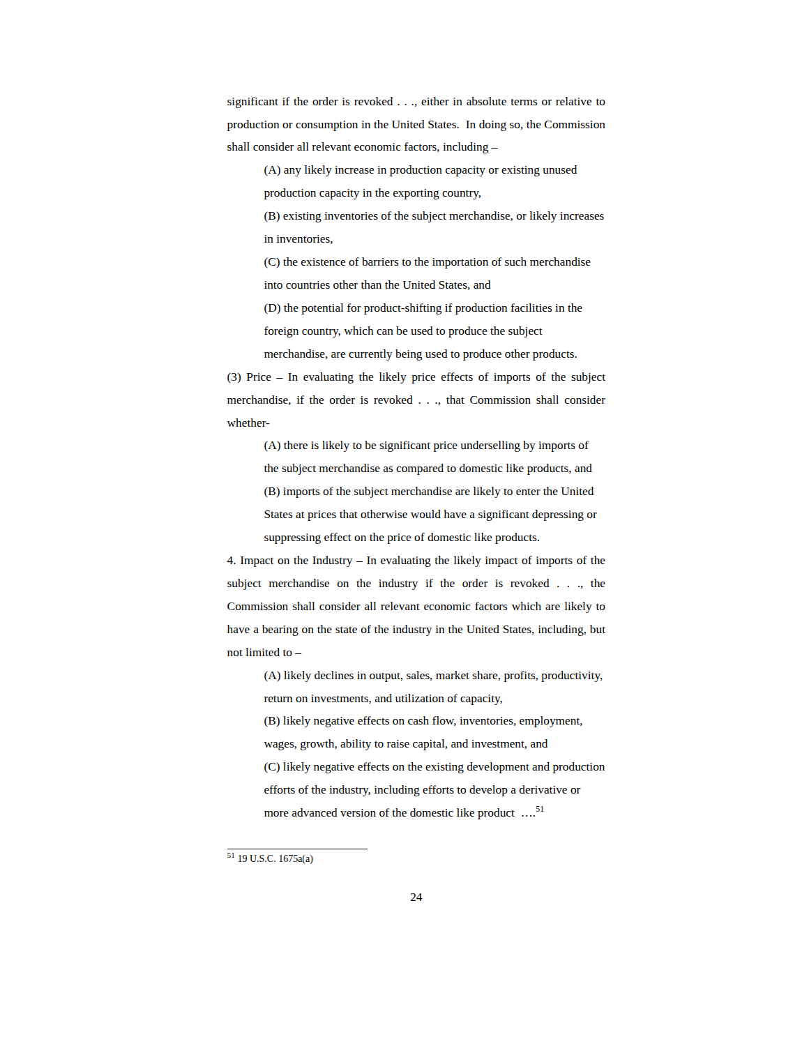significant if the order is revoked . . ., either in absolute terms or relative to production or consumption in the United States. In doing so, the Commission shall consider all relevant economic factors, including –
(A) any likely increase in production capacity or existing unused production capacity in the exporting country,
(B) existing inventories of the subject merchandise, or likely increases in inventories,
(C) the existence of barriers to the importation of such merchandise into countries other than the United States, and
(D) the potential for product-shifting if production facilities in the foreign country, which can be used to produce the subject merchandise, are currently being used to produce other products.
(3) Price – In evaluating the likely price effects of imports of the subject merchandise, if the order is revoked . . ., that Commission shall consider whether-
(A) there is likely to be significant price underselling by imports of the subject merchandise as compared to domestic like products, and
(B) imports of the subject merchandise are likely to enter the United States at prices that otherwise would have a significant depressing or suppressing effect on the price of domestic like products.
4. Impact on the Industry – In evaluating the likely impact of imports of the subject merchandise on the industry if the order is revoked . . ., the Commission shall consider all relevant economic factors which are likely to have a bearing on the state of the industry in the United States, including, but not limited to –
(A) likely declines in output, sales, market share, profits, productivity, return on investments, and utilization of capacity,
(B) likely negative effects on cash flow, inventories, employment, wages, growth, ability to raise capital, and investment, and
(C) likely negative effects on the existing development and production efforts of the industry, including efforts to develop a derivative or more advanced version of the domestic like product ….51
51 19 U.S.C. 1675a(a)
24